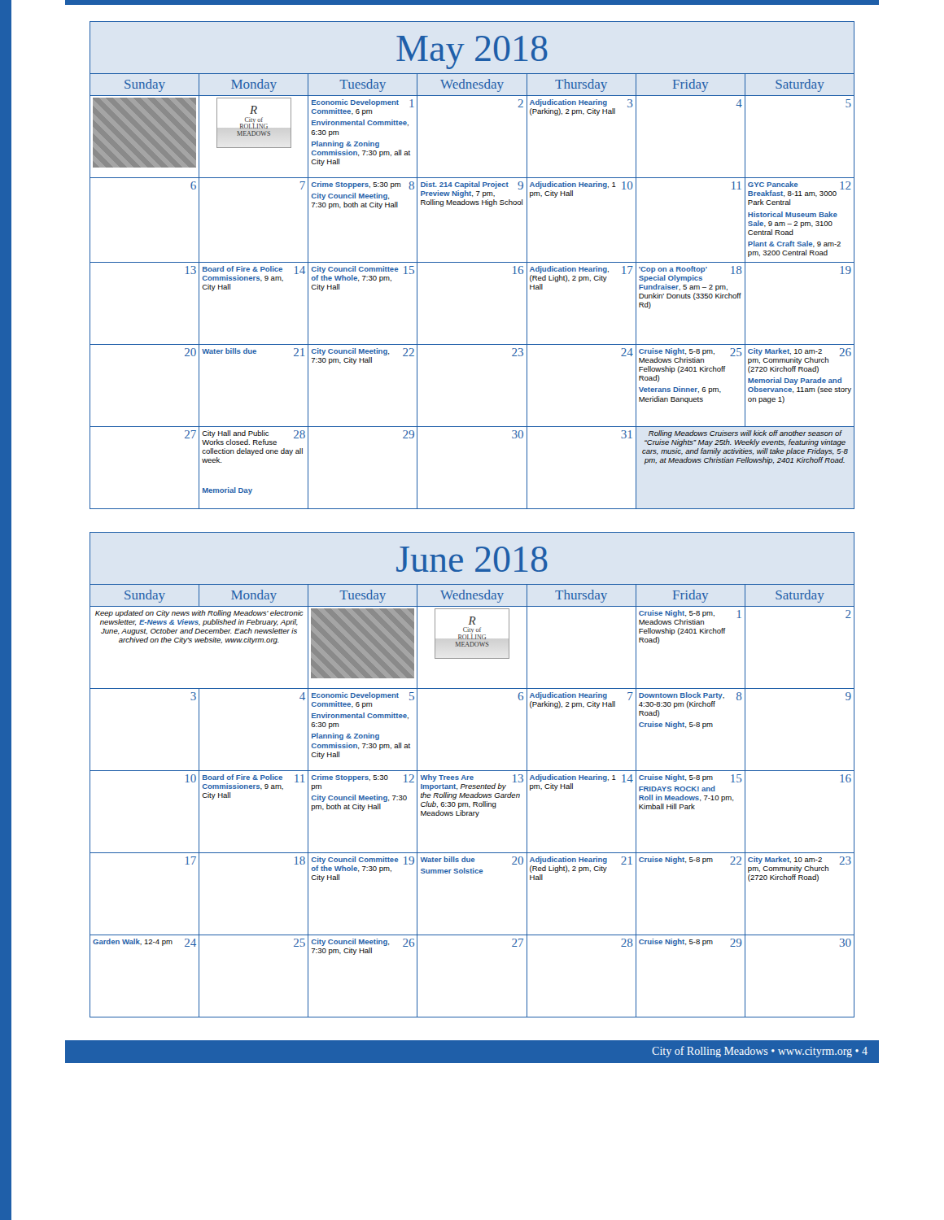May 2018
| Sunday | Monday | Tuesday | Wednesday | Thursday | Friday | Saturday |
| --- | --- | --- | --- | --- | --- | --- |
| | R City of ROLLING MEADOWS | 1 Economic Development Committee , 6 pm Environmental Committee , 6:30 pm Planning & Zoning Commission , 7:30 pm, all at City Hall | 2 | 3 Adjudication Hearing (Parking), 2 pm, City Hall | 4 | 5 |
| 6 | 7 | 8 Crime Stoppers , 5:30 pm City Council Meeting , 7:30 pm, both at City Hall | 9 Dist. 214 Capital Project Preview Night , 7 pm, Rolling Meadows High School | 10 Adjudication Hearing , 1 pm, City Hall | 11 | 12 GYC Pancake Breakfast , 8-11 am, 3000 Park Central Historical Museum Bake Sale , 9 am – 2 pm, 3100 Central Road Plant & Craft Sale , 9 am-2 pm, 3200 Central Road |
| 13 | 14 Board of Fire & Police Commissioners , 9 am, City Hall | 15 City Council Committee of the Whole , 7:30 pm, City Hall | 16 | 17 Adjudication Hearing , (Red Light), 2 pm, City Hall | 18 'Cop on a Rooftop' Special Olympics Fundraiser , 5 am – 2 pm, Dunkin' Donuts (3350 Kirchoff Rd) | 19 |
| 20 | 21 Water bills due | 22 City Council Meeting , 7:30 pm, City Hall | 23 | 24 | 25 Cruise Night , 5-8 pm, Meadows Christian Fellowship (2401 Kirchoff Road) Veterans Dinner , 6 pm, Meridian Banquets | 26 City Market , 10 am-2 pm, Community Church (2720 Kirchoff Road) Memorial Day Parade and Observance , 11am (see story on page 1) |
| 27 | 28 City Hall and Public Works closed. Refuse collection delayed one day all week. Memorial Day | 29 | 30 | 31 | Rolling Meadows Cruisers will kick off another season of “Cruise Nights” May 25th. Weekly events, featuring vintage cars, music, and family activities, will take place Fridays, 5-8 pm, at Meadows Christian Fellowship, 2401 Kirchoff Road. |
June 2018
| Sunday | Monday | Tuesday | Wednesday | Thursday | Friday | Saturday |
| --- | --- | --- | --- | --- | --- | --- |
| Keep updated on City news with Rolling Meadows' electronic newsletter, E-News & Views , published in February, April, June, August, October and December. Each newsletter is archived on the City's website, www.cityrm.org. | | R City of ROLLING MEADOWS | | 1 Cruise Night , 5-8 pm, Meadows Christian Fellowship (2401 Kirchoff Road) | 2 |
| 3 | 4 | 5 Economic Development Committee , 6 pm Environmental Committee , 6:30 pm Planning & Zoning Commission , 7:30 pm, all at City Hall | 6 | 7 Adjudication Hearing (Parking), 2 pm, City Hall | 8 Downtown Block Party , 4:30-8:30 pm (Kirchoff Road) Cruise Night , 5-8 pm | 9 |
| 10 | 11 Board of Fire & Police Commissioners , 9 am, City Hall | 12 Crime Stoppers , 5:30 pm City Council Meeting , 7:30 pm, both at City Hall | 13 Why Trees Are Important , Presented by the Rolling Meadows Garden Club , 6:30 pm, Rolling Meadows Library | 14 Adjudication Hearing , 1 pm, City Hall | 15 Cruise Night , 5-8 pm FRIDAYS ROCK! and Roll in Meadows , 7-10 pm, Kimball Hill Park | 16 |
| 17 | 18 | 19 City Council Committee of the Whole , 7:30 pm, City Hall | 20 Water bills due Summer Solstice | 21 Adjudication Hearing (Red Light), 2 pm, City Hall | 22 Cruise Night , 5-8 pm | 23 City Market , 10 am-2 pm, Community Church (2720 Kirchoff Road) |
| 24 Garden Walk , 12-4 pm | 25 | 26 City Council Meeting , 7:30 pm, City Hall | 27 | 28 | 29 Cruise Night , 5-8 pm | 30 |
City of Rolling Meadows • www.cityrm.org • 4